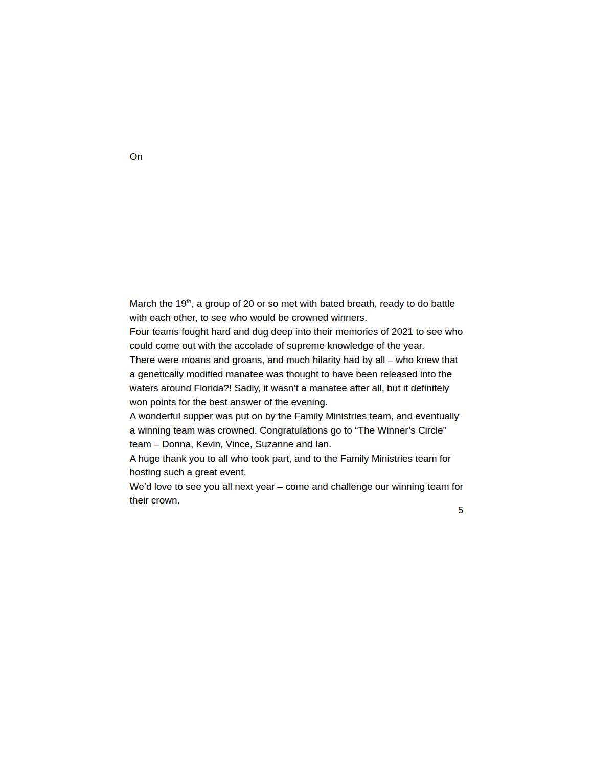On
March the 19th, a group of 20 or so met with bated breath, ready to do battle with each other, to see who would be crowned winners.
Four teams fought hard and dug deep into their memories of 2021 to see who could come out with the accolade of supreme knowledge of the year.
There were moans and groans, and much hilarity had by all – who knew that a genetically modified manatee was thought to have been released into the waters around Florida?! Sadly, it wasn’t a manatee after all, but it definitely won points for the best answer of the evening.
A wonderful supper was put on by the Family Ministries team, and eventually a winning team was crowned. Congratulations go to “The Winner’s Circle” team – Donna, Kevin, Vince, Suzanne and Ian.
A huge thank you to all who took part, and to the Family Ministries team for hosting such a great event.
We’d love to see you all next year – come and challenge our winning team for their crown.
5